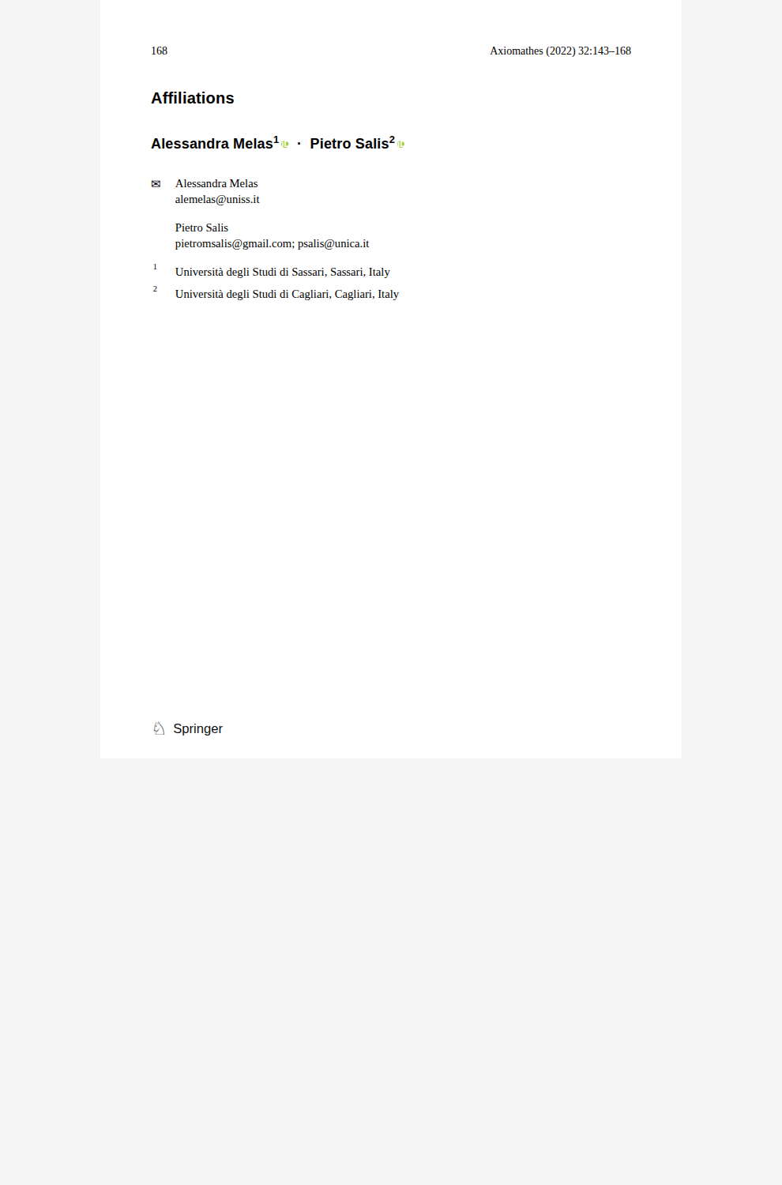168 Axiomathes (2022) 32:143–168
Affiliations
Alessandra Melas1iD · Pietro Salis2iD
✉ Alessandra Melas alemelas@uniss.it
Pietro Salis pietromsalis@gmail.com; psalis@unica.it
Università degli Studi di Sassari, Sassari, Italy
Università degli Studi di Cagliari, Cagliari, Italy
♘ Springer